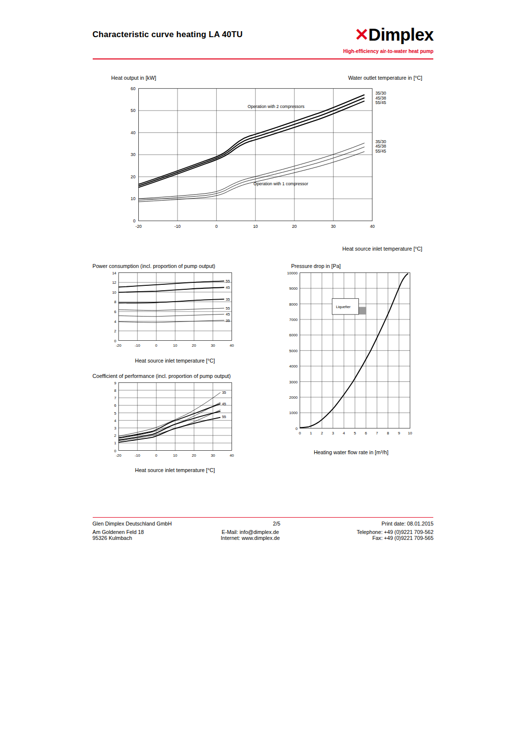Characteristic curve heating LA 40TU
✕Dimplex
High-efficiency air-to-water heat pump
Heat output in [kW] Water outlet temperature in [°C]
60 50 40 30 20 10 0 -20 -10 0 10 20 30 40 Operation with 2 compressors Operation with 1 compressor 35/30 45/38 55/45 35/30 45/38 55/45
Heat source inlet temperature [°C]
Power consumption (incl. proportion of pump output)
14 12 10 8 6 4 2 0 -20 -10 0 10 20 30 40 55 45 35 55 45 35
Heat source inlet temperature [°C]
Coefficient of performance (incl. proportion of pump output)
9 8 7 6 5 4 3 2 1 0 -20 -10 0 10 20 30 40 35 45 55
Heat source inlet temperature [°C]
Pressure drop in [Pa]
10000 9000 8000 7000 6000 5000 4000 3000 2000 1000 0 0 1 2 3 4 5 6 7 8 9 10 Liquefier
Heating water flow rate in [m³/h]
Glen Dimplex Deutschland GmbH
2/5
Print date: 08.01.2015
Am Goldenen Feld 18
95326 Kulmbach
E-Mail: info@dimplex.de
Internet: www.dimplex.de
Telephone: +49 (0)9221 709-562
Fax: +49 (0)9221 709-565